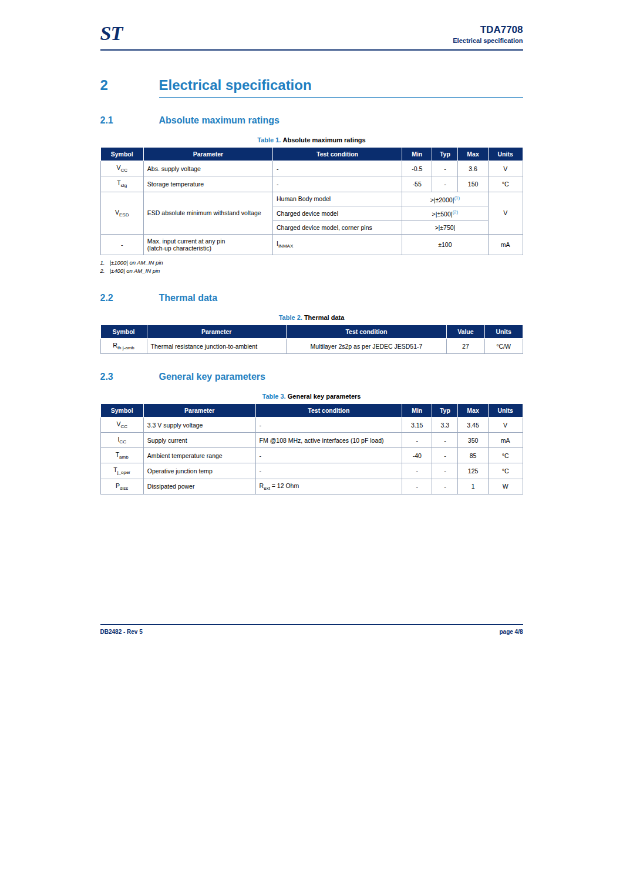ST
TDA7708
Electrical specification
2 Electrical specification
2.1 Absolute maximum ratings
Table 1. Absolute maximum ratings
| Symbol | Parameter | Test condition | Min | Typ | Max | Units |
| --- | --- | --- | --- | --- | --- | --- |
| V CC | Abs. supply voltage | - | -0.5 | - | 3.6 | V |
| T stg | Storage temperature | - | -55 | - | 150 | °C |
| V ESD | ESD absolute minimum withstand voltage | Human Body model | >/±2000/ (1) | V |
| Charged device model | >/±500/ (2) |
| Charged device model, corner pins | >/±750/ |
| - | Max. input current at any pin (latch-up characteristic) | I INMAX | ±100 | mA |
1.|±1000| on AM_IN pin
2.|±400| on AM_IN pin
2.2 Thermal data
Table 2. Thermal data
| Symbol | Parameter | Test condition | Value | Units |
| --- | --- | --- | --- | --- |
| R th j-amb | Thermal resistance junction-to-ambient | Multilayer 2s2p as per JEDEC JESD51-7 | 27 | °C/W |
2.3 General key parameters
Table 3. General key parameters
| Symbol | Parameter | Test condition | Min | Typ | Max | Units |
| --- | --- | --- | --- | --- | --- | --- |
| V CC | 3.3 V supply voltage | - | 3.15 | 3.3 | 3.45 | V |
| I CC | Supply current | FM @108 MHz, active interfaces (10 pF load) | - | - | 350 | mA |
| T amb | Ambient temperature range | - | -40 | - | 85 | °C |
| T j_oper | Operative junction temp | - | - | - | 125 | °C |
| P diss | Dissipated power | R ext = 12 Ohm | - | - | 1 | W |
DB2482 - Rev 5
page 4/8